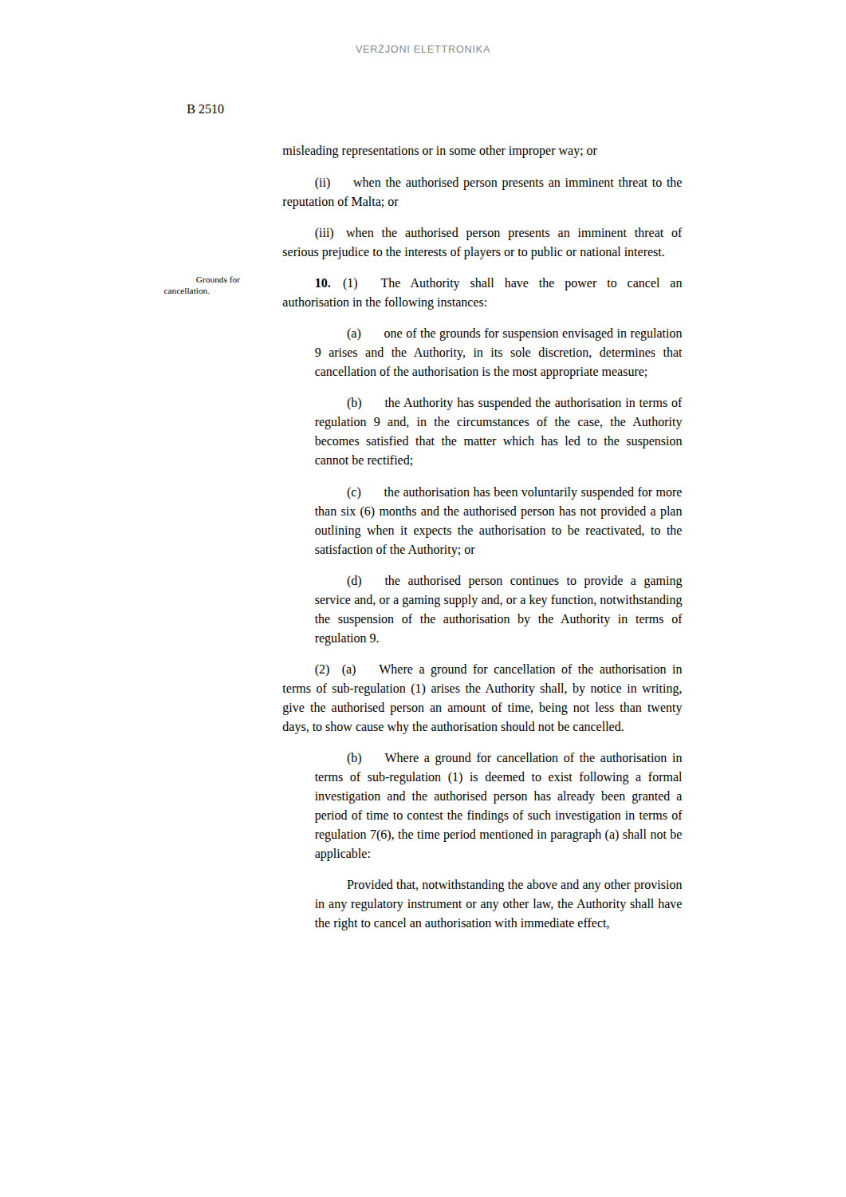VERŻJONI ELETTRONIKA
B 2510
misleading representations or in some other improper way; or
(ii) when the authorised person presents an imminent threat to the reputation of Malta; or
(iii) when the authorised person presents an imminent threat of serious prejudice to the interests of players or to public or national interest.
Grounds for cancellation. 10. (1) The Authority shall have the power to cancel an authorisation in the following instances:
(a) one of the grounds for suspension envisaged in regulation 9 arises and the Authority, in its sole discretion, determines that cancellation of the authorisation is the most appropriate measure;
(b) the Authority has suspended the authorisation in terms of regulation 9 and, in the circumstances of the case, the Authority becomes satisfied that the matter which has led to the suspension cannot be rectified;
(c) the authorisation has been voluntarily suspended for more than six (6) months and the authorised person has not provided a plan outlining when it expects the authorisation to be reactivated, to the satisfaction of the Authority; or
(d) the authorised person continues to provide a gaming service and, or a gaming supply and, or a key function, notwithstanding the suspension of the authorisation by the Authority in terms of regulation 9.
(2) (a) Where a ground for cancellation of the authorisation in terms of sub-regulation (1) arises the Authority shall, by notice in writing, give the authorised person an amount of time, being not less than twenty days, to show cause why the authorisation should not be cancelled.
(b) Where a ground for cancellation of the authorisation in terms of sub-regulation (1) is deemed to exist following a formal investigation and the authorised person has already been granted a period of time to contest the findings of such investigation in terms of regulation 7(6), the time period mentioned in paragraph (a) shall not be applicable:
Provided that, notwithstanding the above and any other provision in any regulatory instrument or any other law, the Authority shall have the right to cancel an authorisation with immediate effect,